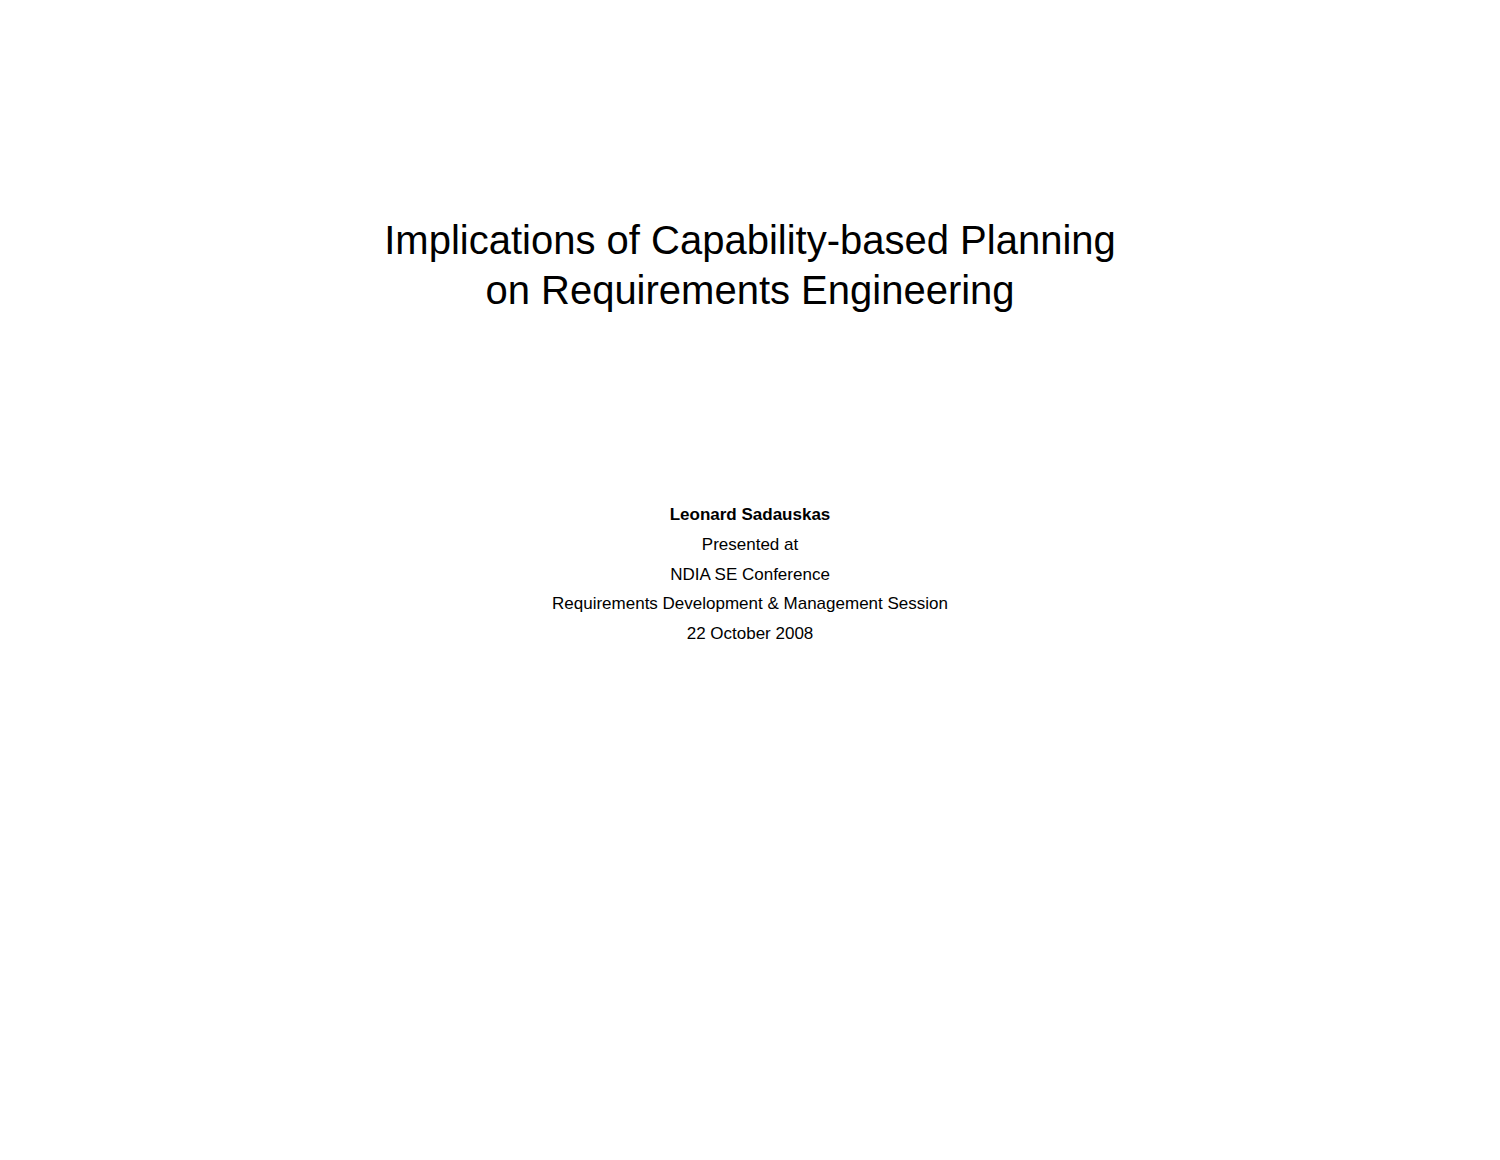Implications of Capability-based Planning
on Requirements Engineering
Leonard Sadauskas
Presented at
NDIA SE Conference
Requirements Development & Management Session
22 October 2008